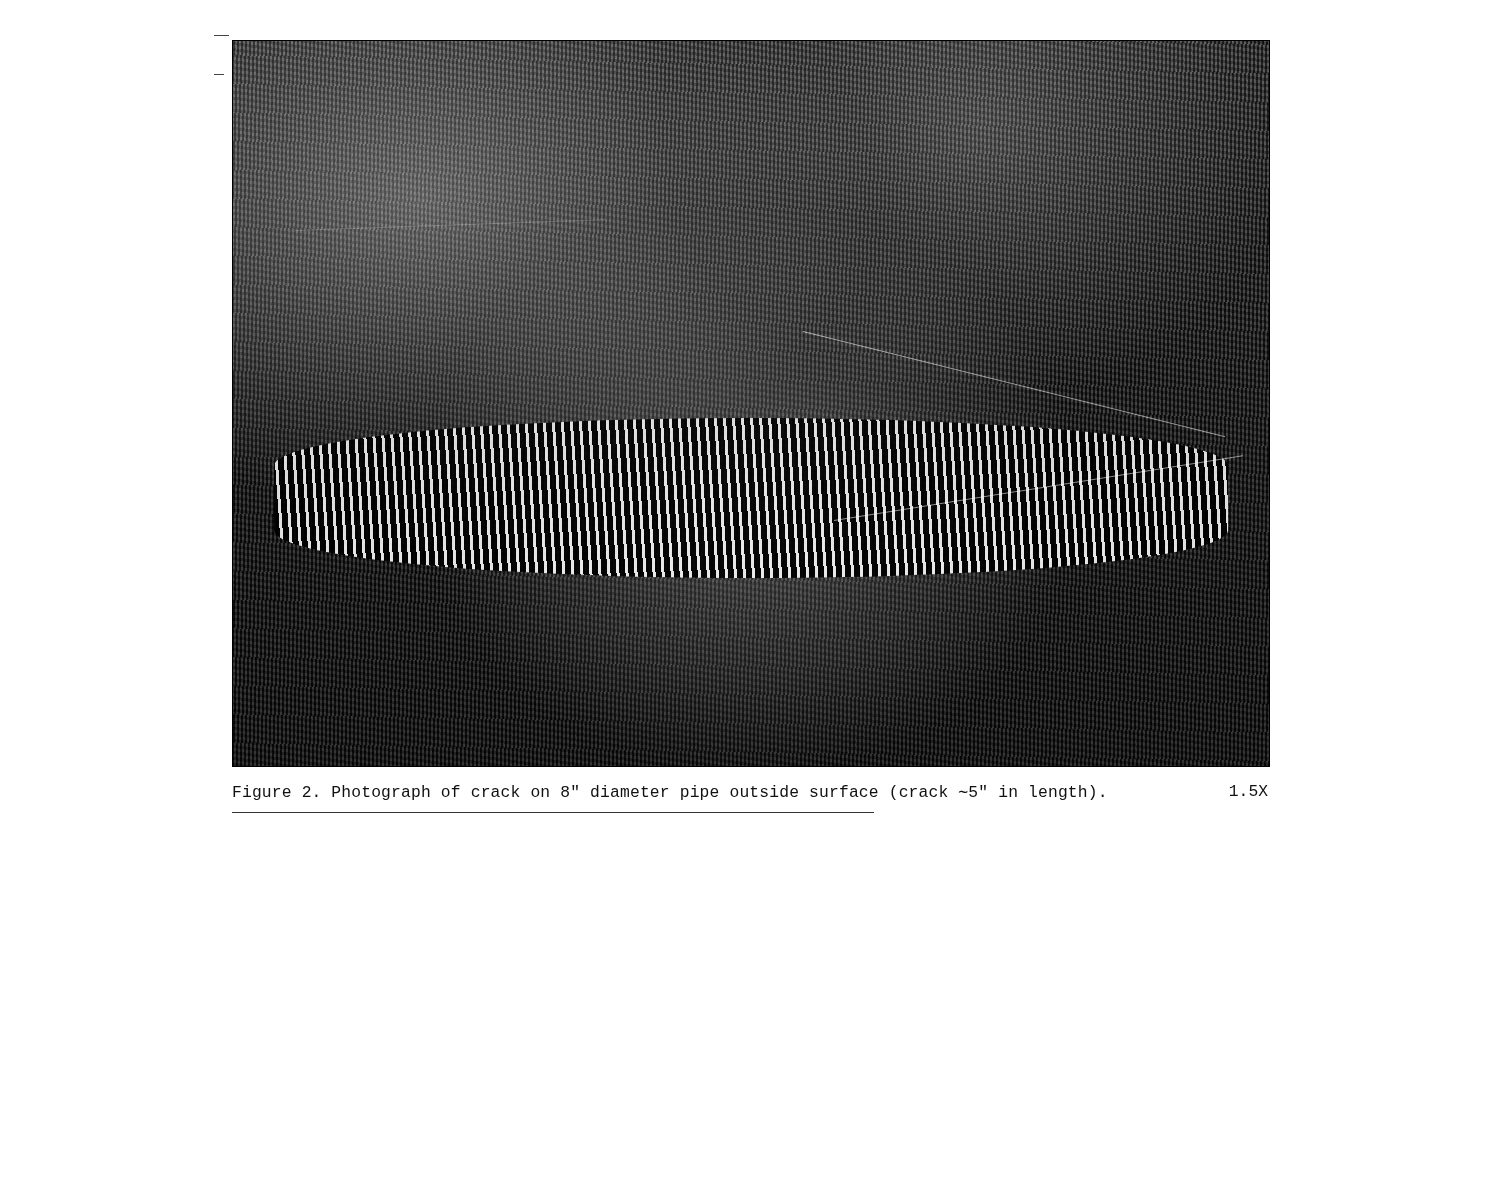Figure 2. Photograph of crack on 8" diameter pipe outside surface (crack ∼5" in length).
1.5X